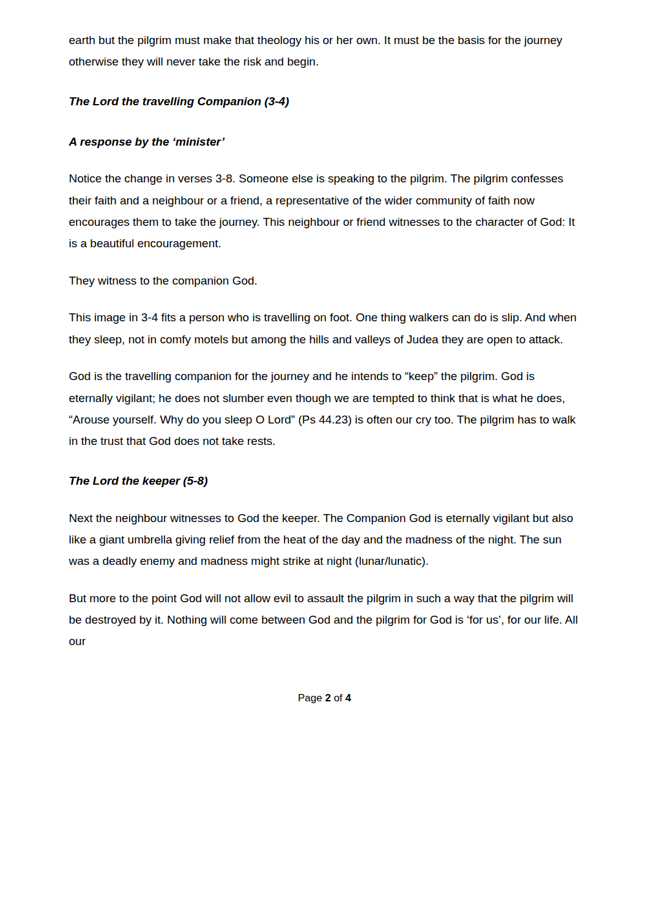earth but the pilgrim must make that theology his or her own. It must be the basis for the journey otherwise they will never take the risk and begin.
The Lord the travelling Companion (3-4)
A response by the ‘minister’
Notice the change in verses 3-8. Someone else is speaking to the pilgrim. The pilgrim confesses their faith and a neighbour or a friend, a representative of the wider community of faith now encourages them to take the journey. This neighbour or friend witnesses to the character of God: It is a beautiful encouragement.
They witness to the companion God.
This image in 3-4 fits a person who is travelling on foot. One thing walkers can do is slip. And when they sleep, not in comfy motels but among the hills and valleys of Judea they are open to attack.
God is the travelling companion for the journey and he intends to “keep” the pilgrim. God is eternally vigilant; he does not slumber even though we are tempted to think that is what he does, “Arouse yourself. Why do you sleep O Lord” (Ps 44.23) is often our cry too. The pilgrim has to walk in the trust that God does not take rests.
The Lord the keeper (5-8)
Next the neighbour witnesses to God the keeper. The Companion God is eternally vigilant but also like a giant umbrella giving relief from the heat of the day and the madness of the night. The sun was a deadly enemy and madness might strike at night (lunar/lunatic).
But more to the point God will not allow evil to assault the pilgrim in such a way that the pilgrim will be destroyed by it. Nothing will come between God and the pilgrim for God is ‘for us’, for our life. All our
Page 2 of 4